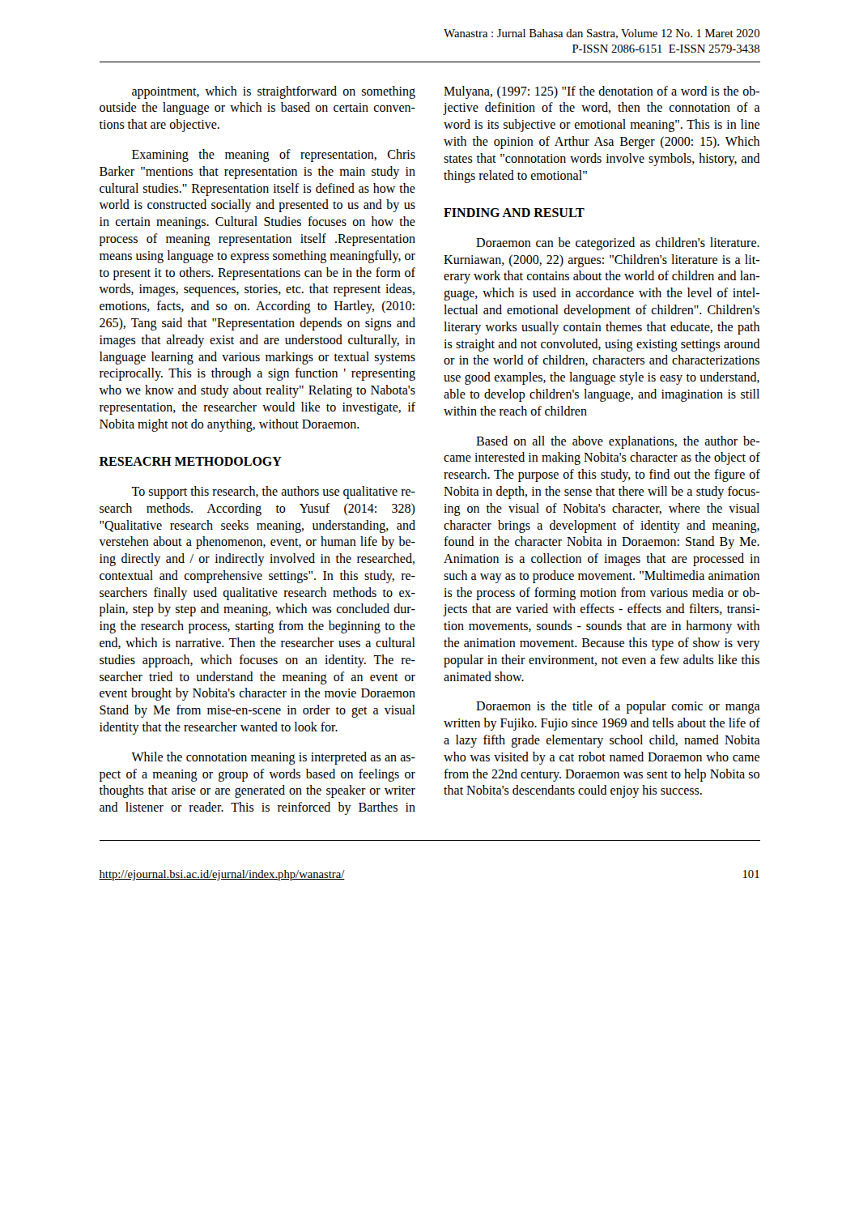Wanastra : Jurnal Bahasa dan Sastra, Volume 12 No. 1 Maret 2020 P-ISSN 2086-6151 E-ISSN 2579-3438
appointment, which is straightforward on something outside the language or which is based on certain conventions that are objective.
Examining the meaning of representation, Chris Barker "mentions that representation is the main study in cultural studies." Representation itself is defined as how the world is constructed socially and presented to us and by us in certain meanings. Cultural Studies focuses on how the process of meaning representation itself .Representation means using language to express something meaningfully, or to present it to others. Representations can be in the form of words, images, sequences, stories, etc. that represent ideas, emotions, facts, and so on. According to Hartley, (2010: 265), Tang said that "Representation depends on signs and images that already exist and are understood culturally, in language learning and various markings or textual systems reciprocally. This is through a sign function ' representing who we know and study about reality" Relating to Nabota's representation, the researcher would like to investigate, if Nobita might not do anything, without Doraemon.
RESEACRH METHODOLOGY
To support this research, the authors use qualitative research methods. According to Yusuf (2014: 328) "Qualitative research seeks meaning, understanding, and verstehen about a phenomenon, event, or human life by being directly and / or indirectly involved in the researched, contextual and comprehensive settings". In this study, researchers finally used qualitative research methods to explain, step by step and meaning, which was concluded during the research process, starting from the beginning to the end, which is narrative. Then the researcher uses a cultural studies approach, which focuses on an identity. The researcher tried to understand the meaning of an event or event brought by Nobita's character in the movie Doraemon Stand by Me from mise-en-scene in order to get a visual identity that the researcher wanted to look for.
While the connotation meaning is interpreted as an aspect of a meaning or group of words based on feelings or thoughts that arise or are generated on the speaker or writer and listener or reader. This is reinforced by Barthes in Mulyana, (1997: 125) "If the denotation of a word is the objective definition of the word, then the connotation of a word is its subjective or emotional meaning". This is in line with the opinion of Arthur Asa Berger (2000: 15). Which states that "connotation words involve symbols, history, and things related to emotional"
FINDING AND RESULT
Doraemon can be categorized as children's literature. Kurniawan, (2000, 22) argues: "Children's literature is a literary work that contains about the world of children and language, which is used in accordance with the level of intellectual and emotional development of children". Children's literary works usually contain themes that educate, the path is straight and not convoluted, using existing settings around or in the world of children, characters and characterizations use good examples, the language style is easy to understand, able to develop children's language, and imagination is still within the reach of children
Based on all the above explanations, the author became interested in making Nobita's character as the object of research. The purpose of this study, to find out the figure of Nobita in depth, in the sense that there will be a study focusing on the visual of Nobita's character, where the visual character brings a development of identity and meaning, found in the character Nobita in Doraemon: Stand By Me. Animation is a collection of images that are processed in such a way as to produce movement. "Multimedia animation is the process of forming motion from various media or objects that are varied with effects - effects and filters, transition movements, sounds - sounds that are in harmony with the animation movement. Because this type of show is very popular in their environment, not even a few adults like this animated show.
Doraemon is the title of a popular comic or manga written by Fujiko. Fujio since 1969 and tells about the life of a lazy fifth grade elementary school child, named Nobita who was visited by a cat robot named Doraemon who came from the 22nd century. Doraemon was sent to help Nobita so that Nobita's descendants could enjoy his success.
http://ejournal.bsi.ac.id/ejurnal/index.php/wanastra/ 101